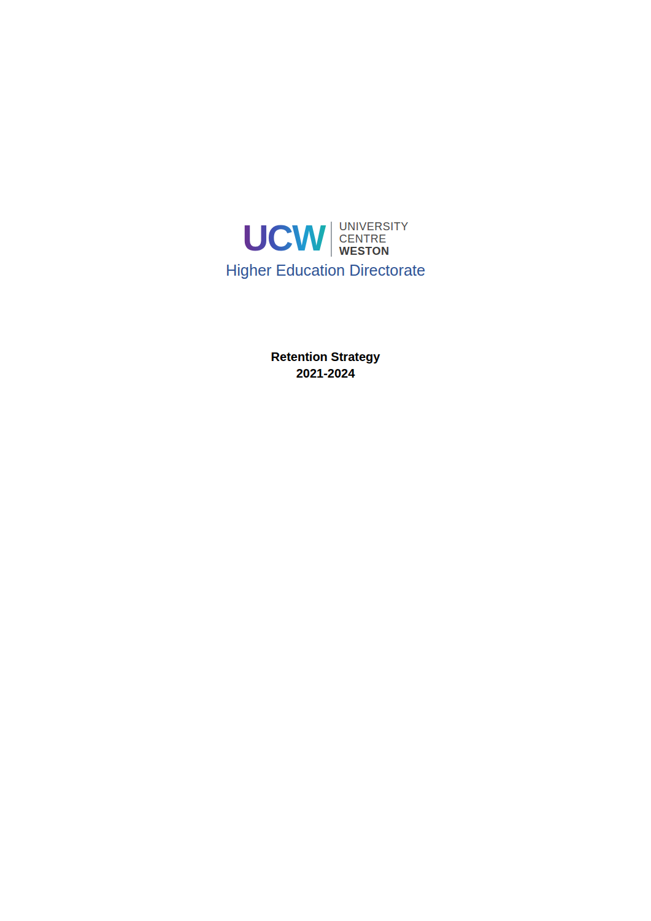UCW University
Centre
Weston
Higher Education Directorate
Retention Strategy
2021-2024